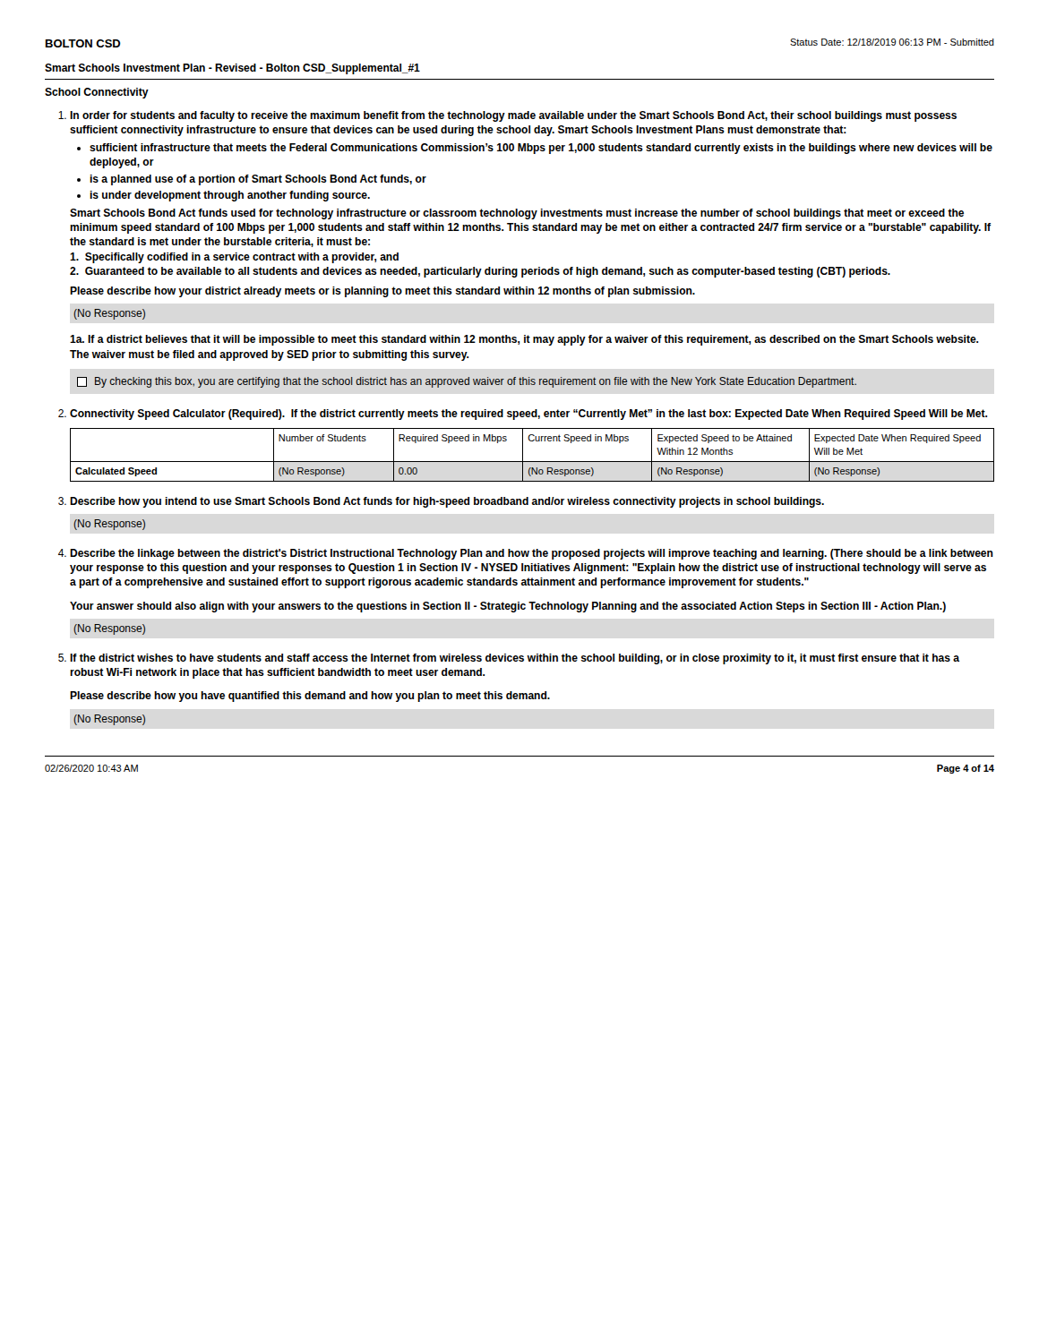BOLTON CSD Status Date: 12/18/2019 06:13 PM - Submitted
Smart Schools Investment Plan - Revised - Bolton CSD_Supplemental_#1
School Connectivity
In order for students and faculty to receive the maximum benefit from the technology made available under the Smart Schools Bond Act, their school buildings must possess sufficient connectivity infrastructure to ensure that devices can be used during the school day. Smart Schools Investment Plans must demonstrate that:
sufficient infrastructure that meets the Federal Communications Commission’s 100 Mbps per 1,000 students standard currently exists in the buildings where new devices will be deployed, or
is a planned use of a portion of Smart Schools Bond Act funds, or
is under development through another funding source.
Smart Schools Bond Act funds used for technology infrastructure or classroom technology investments must increase the number of school buildings that meet or exceed the minimum speed standard of 100 Mbps per 1,000 students and staff within 12 months. This standard may be met on either a contracted 24/7 firm service or a "burstable" capability. If the standard is met under the burstable criteria, it must be:
1. Specifically codified in a service contract with a provider, and
2. Guaranteed to be available to all students and devices as needed, particularly during periods of high demand, such as computer-based testing (CBT) periods.
Please describe how your district already meets or is planning to meet this standard within 12 months of plan submission.
(No Response)
1a. If a district believes that it will be impossible to meet this standard within 12 months, it may apply for a waiver of this requirement, as described on the Smart Schools website. The waiver must be filed and approved by SED prior to submitting this survey.
By checking this box, you are certifying that the school district has an approved waiver of this requirement on file with the New York State Education Department.
Connectivity Speed Calculator (Required). If the district currently meets the required speed, enter “Currently Met” in the last box: Expected Date When Required Speed Will be Met.
| | Number of Students | Required Speed in Mbps | Current Speed in Mbps | Expected Speed to be Attained Within 12 Months | Expected Date When Required Speed Will be Met |
| --- | --- | --- | --- | --- | --- |
| Calculated Speed | (No Response) | 0.00 | (No Response) | (No Response) | (No Response) |
Describe how you intend to use Smart Schools Bond Act funds for high-speed broadband and/or wireless connectivity projects in school buildings.
(No Response)
Describe the linkage between the district's District Instructional Technology Plan and how the proposed projects will improve teaching and learning. (There should be a link between your response to this question and your responses to Question 1 in Section IV - NYSED Initiatives Alignment: "Explain how the district use of instructional technology will serve as a part of a comprehensive and sustained effort to support rigorous academic standards attainment and performance improvement for students."
Your answer should also align with your answers to the questions in Section II - Strategic Technology Planning and the associated Action Steps in Section III - Action Plan.)
(No Response)
If the district wishes to have students and staff access the Internet from wireless devices within the school building, or in close proximity to it, it must first ensure that it has a robust Wi-Fi network in place that has sufficient bandwidth to meet user demand.
Please describe how you have quantified this demand and how you plan to meet this demand.
(No Response)
02/26/2020 10:43 AM Page 4 of 14